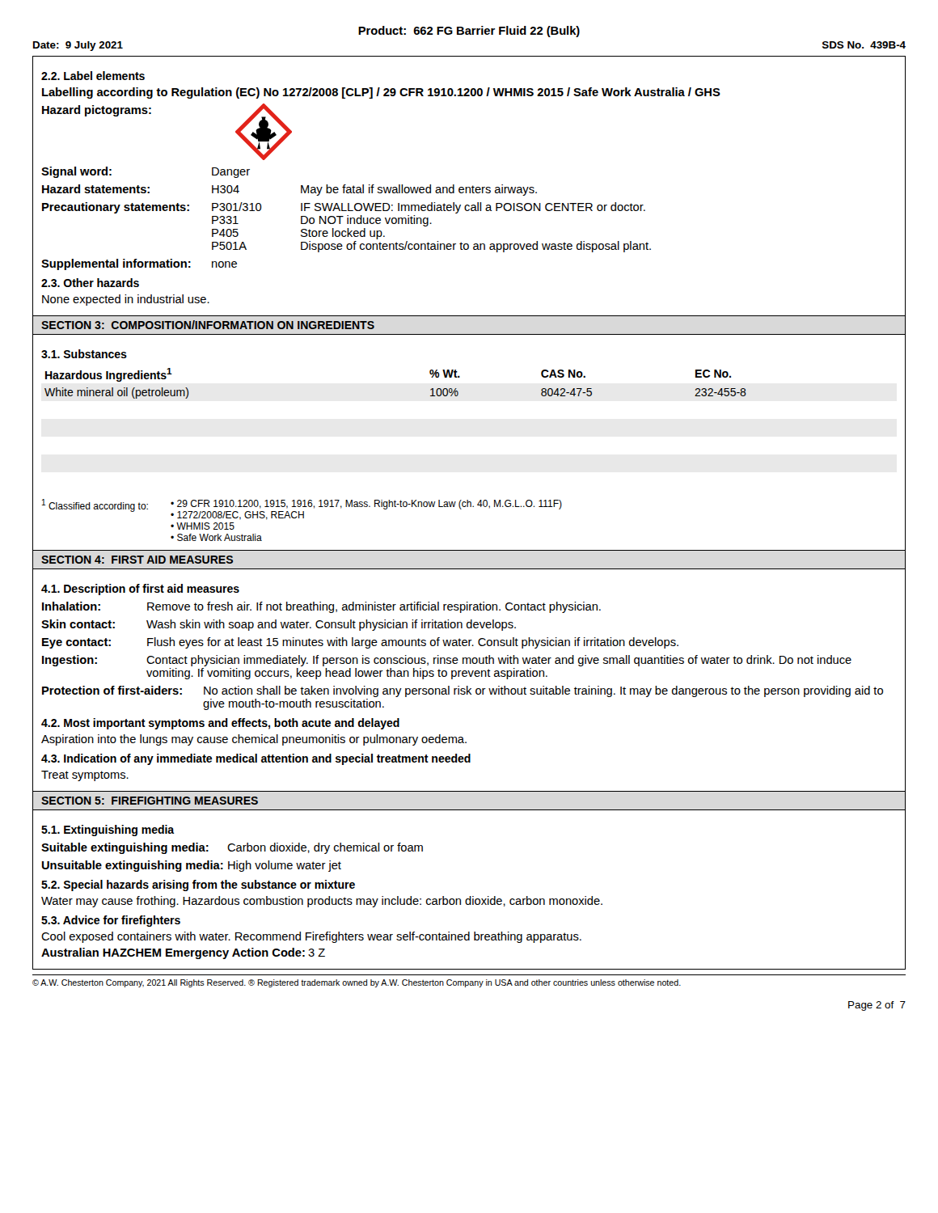Product: 662 FG Barrier Fluid 22 (Bulk)
Date: 9 July 2021 SDS No. 439B-4
2.2. Label elements
Labelling according to Regulation (EC) No 1272/2008 [CLP] / 29 CFR 1910.1200 / WHMIS 2015 / Safe Work Australia / GHS
Hazard pictograms:
Signal word: Danger
Hazard statements: H304 May be fatal if swallowed and enters airways.
Precautionary statements: P301/310
P331
P405
P501A IF SWALLOWED: Immediately call a POISON CENTER or doctor.
Do NOT induce vomiting.
Store locked up.
Dispose of contents/container to an approved waste disposal plant.
Supplemental information: none
2.3. Other hazards
None expected in industrial use.
SECTION 3: COMPOSITION/INFORMATION ON INGREDIENTS
3.1. Substances
| Hazardous Ingredients 1 | % Wt. | CAS No. | EC No. |
| --- | --- | --- | --- |
| White mineral oil (petroleum) | 100% | 8042-47-5 | 232-455-8 |
1 Classified according to:
• 29 CFR 1910.1200, 1915, 1916, 1917, Mass. Right-to-Know Law (ch. 40, M.G.L..O. 111F)
• 1272/2008/EC, GHS, REACH
• WHMIS 2015
• Safe Work Australia
SECTION 4: FIRST AID MEASURES
4.1. Description of first aid measures
Inhalation: Remove to fresh air. If not breathing, administer artificial respiration. Contact physician.
Skin contact: Wash skin with soap and water. Consult physician if irritation develops.
Eye contact: Flush eyes for at least 15 minutes with large amounts of water. Consult physician if irritation develops.
Ingestion: Contact physician immediately. If person is conscious, rinse mouth with water and give small quantities of water to drink. Do not induce vomiting. If vomiting occurs, keep head lower than hips to prevent aspiration.
Protection of first-aiders: No action shall be taken involving any personal risk or without suitable training. It may be dangerous to the person providing aid to give mouth-to-mouth resuscitation.
4.2. Most important symptoms and effects, both acute and delayed
Aspiration into the lungs may cause chemical pneumonitis or pulmonary oedema.
4.3. Indication of any immediate medical attention and special treatment needed
Treat symptoms.
SECTION 5: FIREFIGHTING MEASURES
5.1. Extinguishing media
Suitable extinguishing media: Carbon dioxide, dry chemical or foam
Unsuitable extinguishing media: High volume water jet
5.2. Special hazards arising from the substance or mixture
Water may cause frothing. Hazardous combustion products may include: carbon dioxide, carbon monoxide.
5.3. Advice for firefighters
Cool exposed containers with water. Recommend Firefighters wear self-contained breathing apparatus.
Australian HAZCHEM Emergency Action Code: 3 Z
© A.W. Chesterton Company, 2021 All Rights Reserved. ® Registered trademark owned by A.W. Chesterton Company in USA and other countries unless otherwise noted.
Page 2 of 7